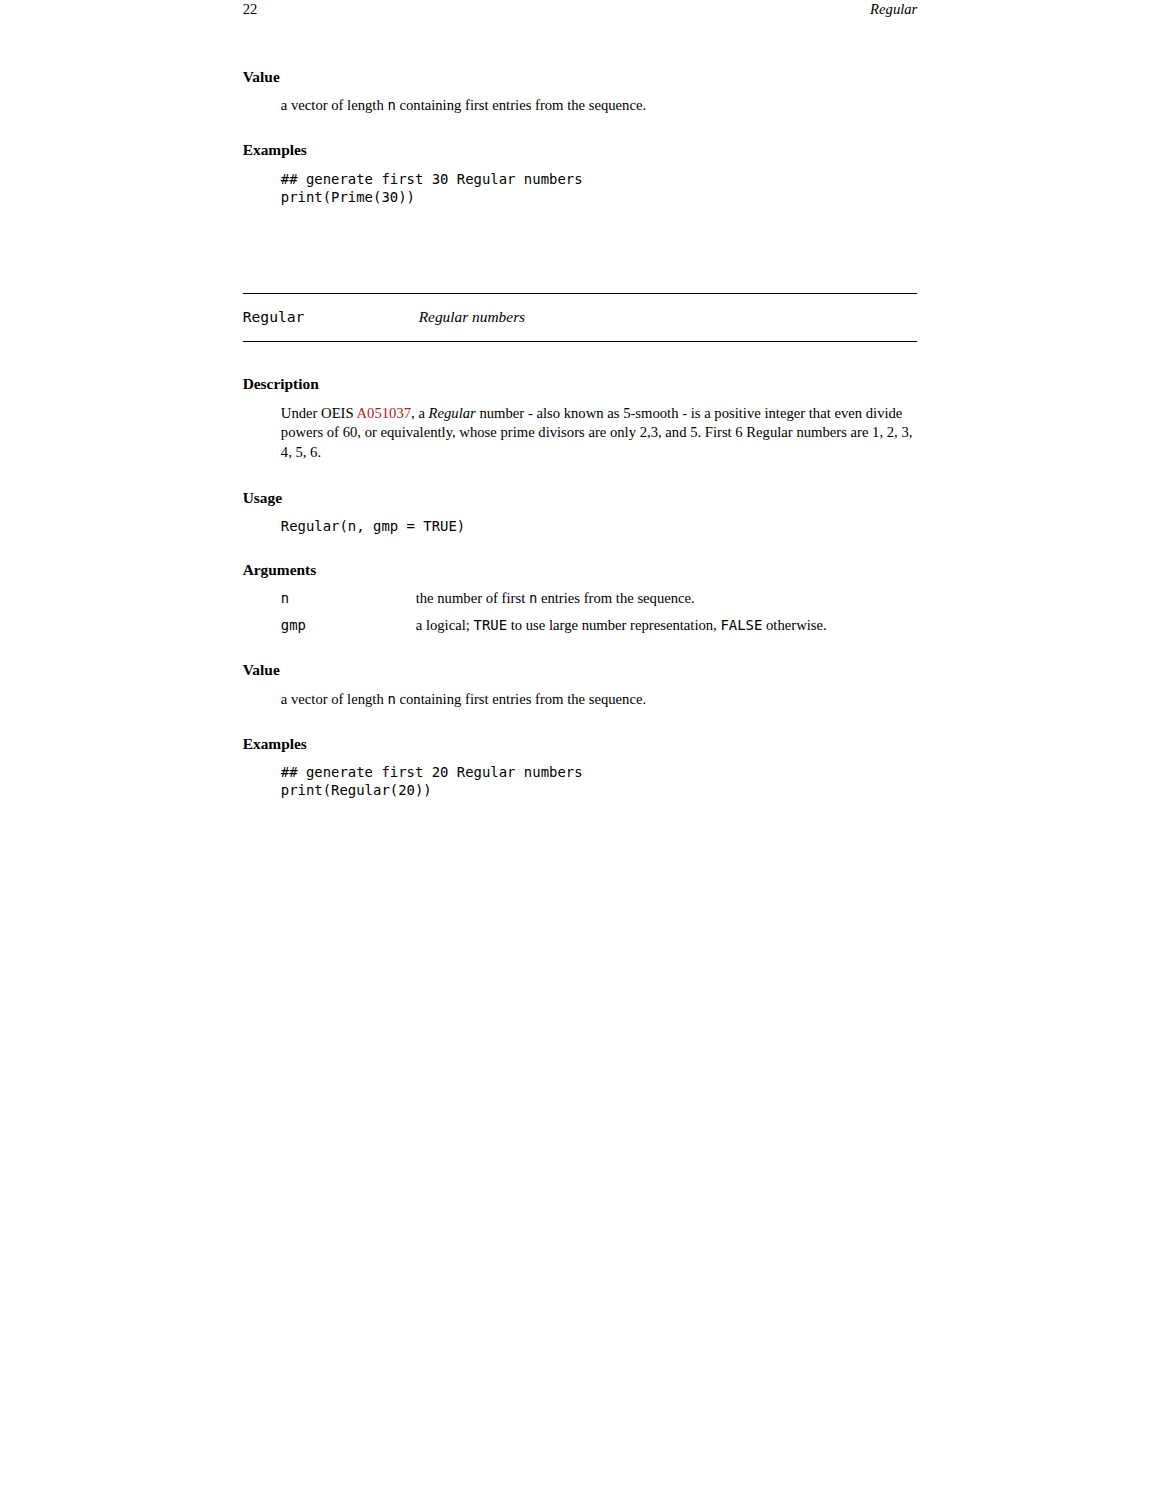22 Regular
Value
a vector of length n containing first entries from the sequence.
Examples
## generate first 30 Regular numbers
print(Prime(30))
Regular Regular numbers
Description
Under OEIS A051037, a Regular number - also known as 5-smooth - is a positive integer that even divide powers of 60, or equivalently, whose prime divisors are only 2,3, and 5. First 6 Regular numbers are 1, 2, 3, 4, 5, 6.
Usage
Regular(n, gmp = TRUE)
Arguments
n
the number of first n entries from the sequence.
gmp
a logical; TRUE to use large number representation, FALSE otherwise.
Value
a vector of length n containing first entries from the sequence.
Examples
## generate first 20 Regular numbers
print(Regular(20))